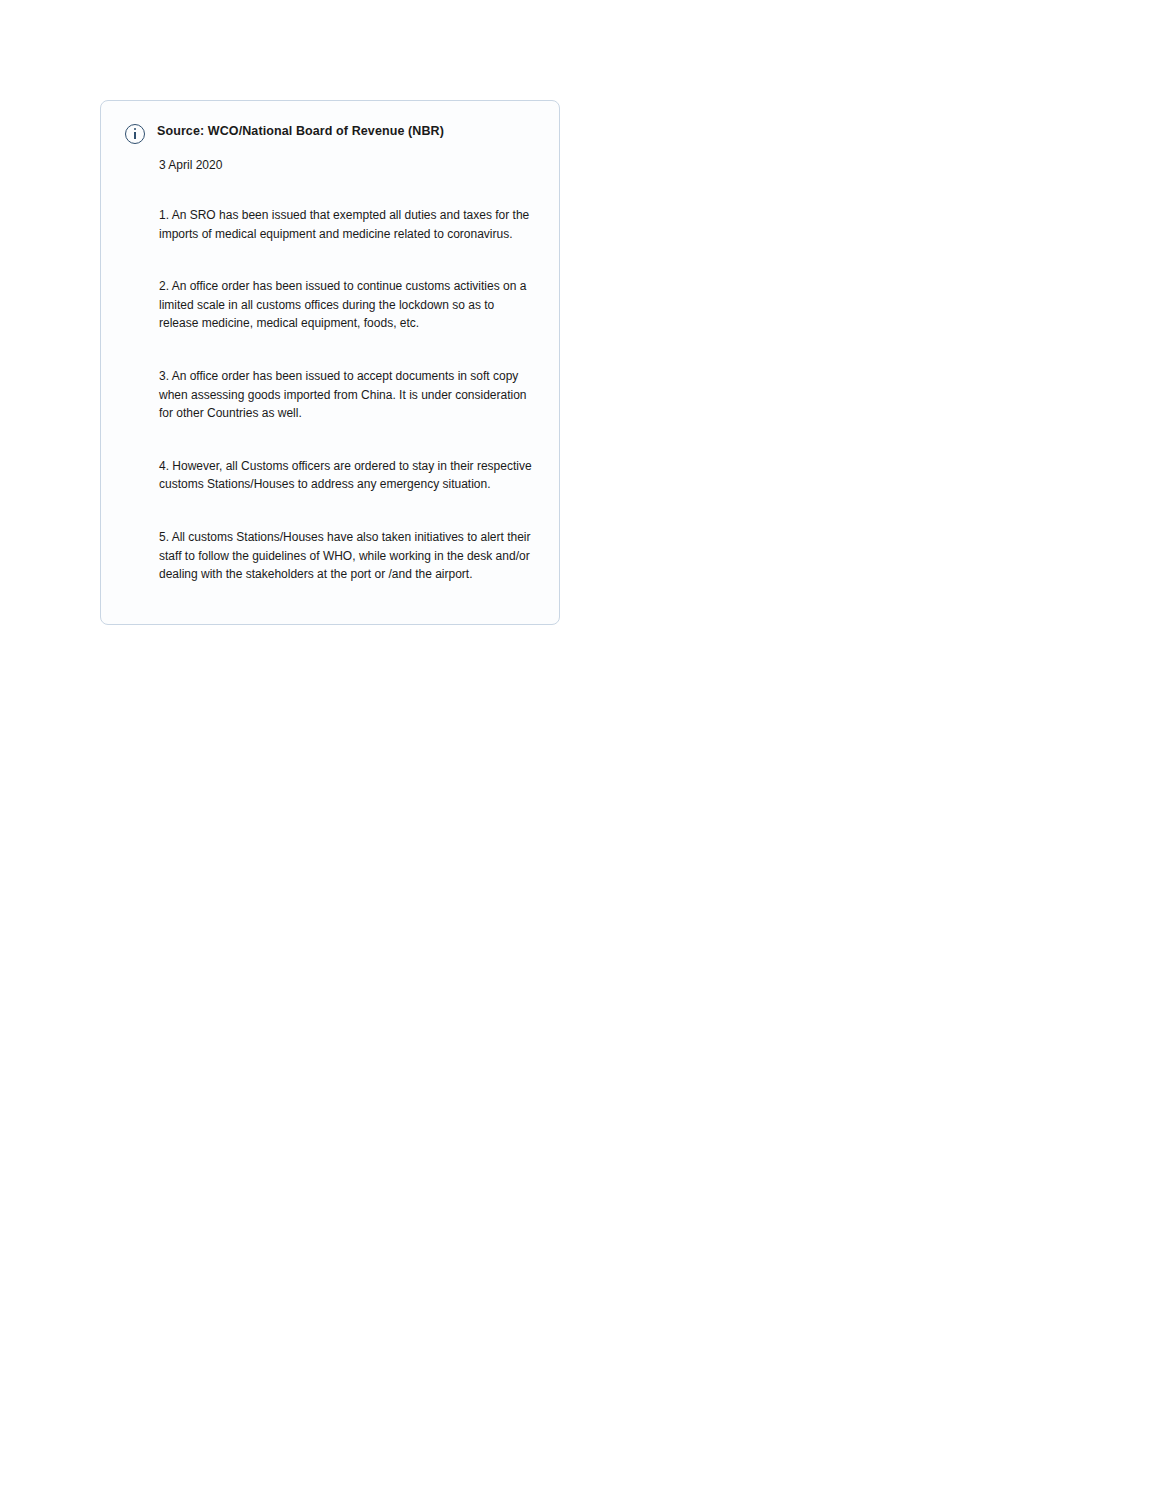Source: WCO/National Board of Revenue (NBR)
3 April 2020
1. An SRO has been issued that exempted all duties and taxes for the imports of medical equipment and medicine related to coronavirus.
2. An office order has been issued to continue customs activities on a limited scale in all customs offices during the lockdown so as to release medicine, medical equipment, foods, etc.
3. An office order has been issued to accept documents in soft copy when assessing goods imported from China. It is under consideration for other Countries as well.
4. However, all Customs officers are ordered to stay in their respective customs Stations/Houses to address any emergency situation.
5. All customs Stations/Houses have also taken initiatives to alert their staff to follow the guidelines of WHO, while working in the desk and/or dealing with the stakeholders at the port or /and the airport.